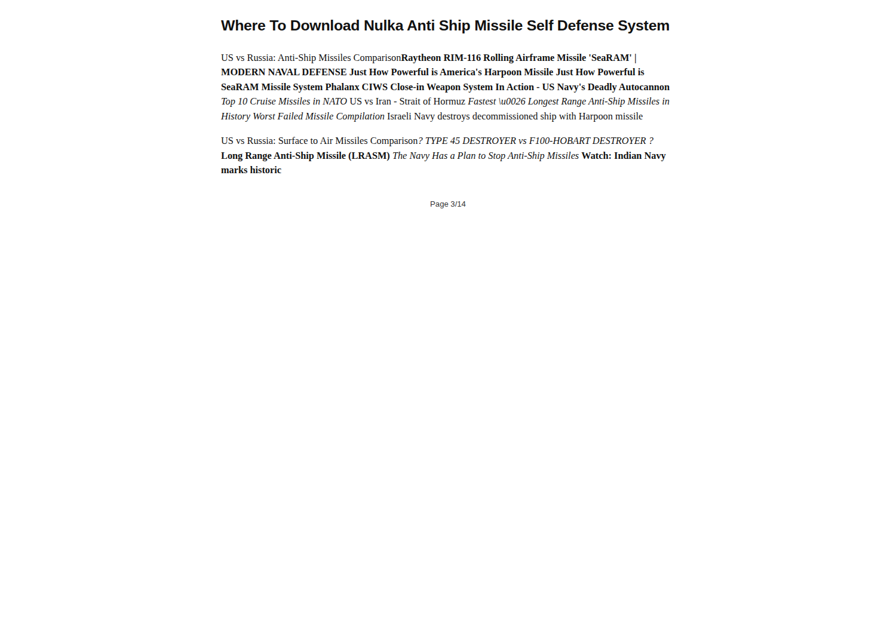Where To Download Nulka Anti Ship Missile Self Defense System
US vs Russia: Anti-Ship Missiles ComparisonRaytheon RIM-116 Rolling Airframe Missile 'SeaRAM' | MODERN NAVAL DEFENSE Just How Powerful is America's Harpoon Missile Just How Powerful is SeaRAM Missile System Phalanx CIWS Close-in Weapon System In Action - US Navy's Deadly Autocannon Top 10 Cruise Missiles in NATO US vs Iran - Strait of Hormuz Fastest \u0026 Longest Range Anti-Ship Missiles in History Worst Failed Missile Compilation Israeli Navy destroys decommissioned ship with Harpoon missile
US vs Russia: Surface to Air Missiles Comparison? TYPE 45 DESTROYER vs F100-HOBART DESTROYER ? Long Range Anti-Ship Missile (LRASM) The Navy Has a Plan to Stop Anti-Ship Missiles Watch: Indian Navy marks historic
Page 3/14